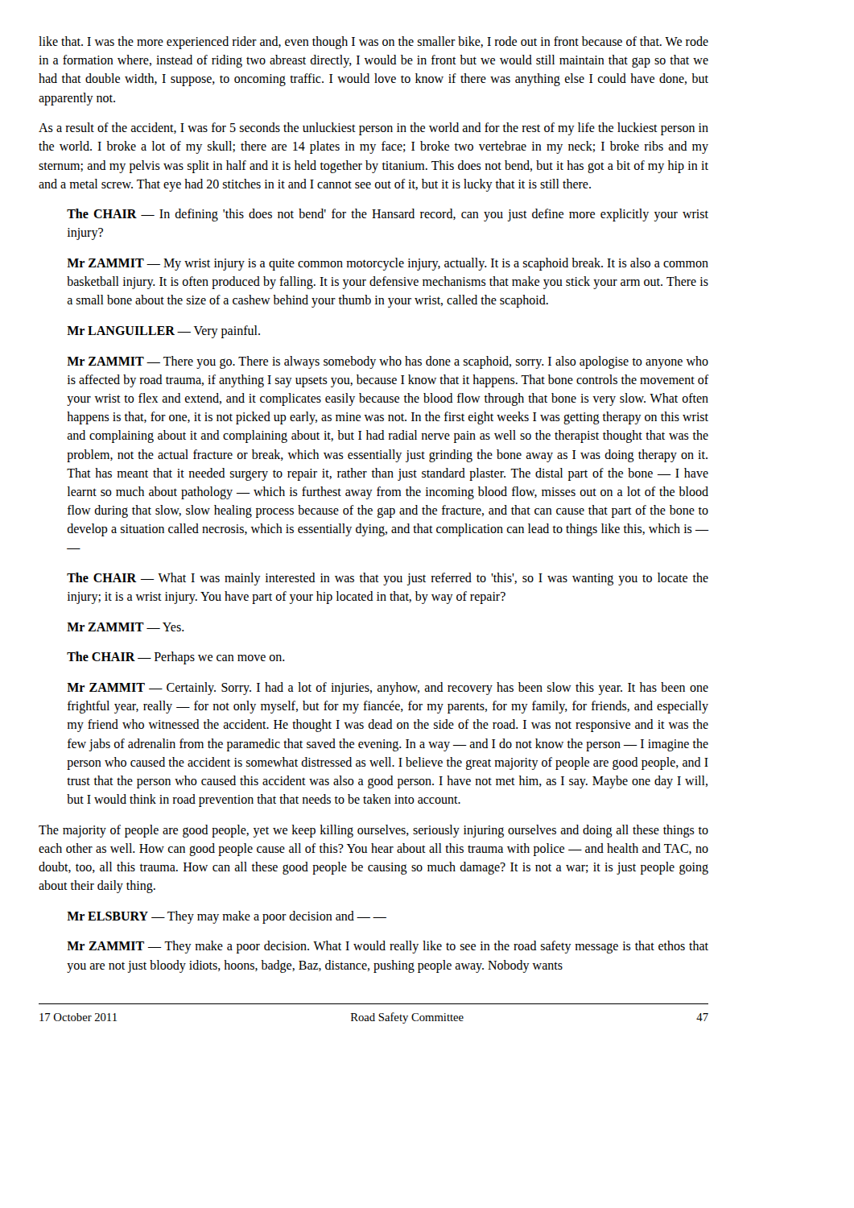like that. I was the more experienced rider and, even though I was on the smaller bike, I rode out in front because of that. We rode in a formation where, instead of riding two abreast directly, I would be in front but we would still maintain that gap so that we had that double width, I suppose, to oncoming traffic. I would love to know if there was anything else I could have done, but apparently not.
As a result of the accident, I was for 5 seconds the unluckiest person in the world and for the rest of my life the luckiest person in the world. I broke a lot of my skull; there are 14 plates in my face; I broke two vertebrae in my neck; I broke ribs and my sternum; and my pelvis was split in half and it is held together by titanium. This does not bend, but it has got a bit of my hip in it and a metal screw. That eye had 20 stitches in it and I cannot see out of it, but it is lucky that it is still there.
The CHAIR — In defining 'this does not bend' for the Hansard record, can you just define more explicitly your wrist injury?
Mr ZAMMIT — My wrist injury is a quite common motorcycle injury, actually. It is a scaphoid break. It is also a common basketball injury. It is often produced by falling. It is your defensive mechanisms that make you stick your arm out. There is a small bone about the size of a cashew behind your thumb in your wrist, called the scaphoid.
Mr LANGUILLER — Very painful.
Mr ZAMMIT — There you go. There is always somebody who has done a scaphoid, sorry. I also apologise to anyone who is affected by road trauma, if anything I say upsets you, because I know that it happens. That bone controls the movement of your wrist to flex and extend, and it complicates easily because the blood flow through that bone is very slow. What often happens is that, for one, it is not picked up early, as mine was not. In the first eight weeks I was getting therapy on this wrist and complaining about it and complaining about it, but I had radial nerve pain as well so the therapist thought that was the problem, not the actual fracture or break, which was essentially just grinding the bone away as I was doing therapy on it. That has meant that it needed surgery to repair it, rather than just standard plaster. The distal part of the bone — I have learnt so much about pathology — which is furthest away from the incoming blood flow, misses out on a lot of the blood flow during that slow, slow healing process because of the gap and the fracture, and that can cause that part of the bone to develop a situation called necrosis, which is essentially dying, and that complication can lead to things like this, which is — —
The CHAIR — What I was mainly interested in was that you just referred to 'this', so I was wanting you to locate the injury; it is a wrist injury. You have part of your hip located in that, by way of repair?
Mr ZAMMIT — Yes.
The CHAIR — Perhaps we can move on.
Mr ZAMMIT — Certainly. Sorry. I had a lot of injuries, anyhow, and recovery has been slow this year. It has been one frightful year, really — for not only myself, but for my fiancée, for my parents, for my family, for friends, and especially my friend who witnessed the accident. He thought I was dead on the side of the road. I was not responsive and it was the few jabs of adrenalin from the paramedic that saved the evening. In a way — and I do not know the person — I imagine the person who caused the accident is somewhat distressed as well. I believe the great majority of people are good people, and I trust that the person who caused this accident was also a good person. I have not met him, as I say. Maybe one day I will, but I would think in road prevention that that needs to be taken into account.
The majority of people are good people, yet we keep killing ourselves, seriously injuring ourselves and doing all these things to each other as well. How can good people cause all of this? You hear about all this trauma with police — and health and TAC, no doubt, too, all this trauma. How can all these good people be causing so much damage? It is not a war; it is just people going about their daily thing.
Mr ELSBURY — They may make a poor decision and — —
Mr ZAMMIT — They make a poor decision. What I would really like to see in the road safety message is that ethos that you are not just bloody idiots, hoons, badge, Baz, distance, pushing people away. Nobody wants
17 October 2011 Road Safety Committee 47